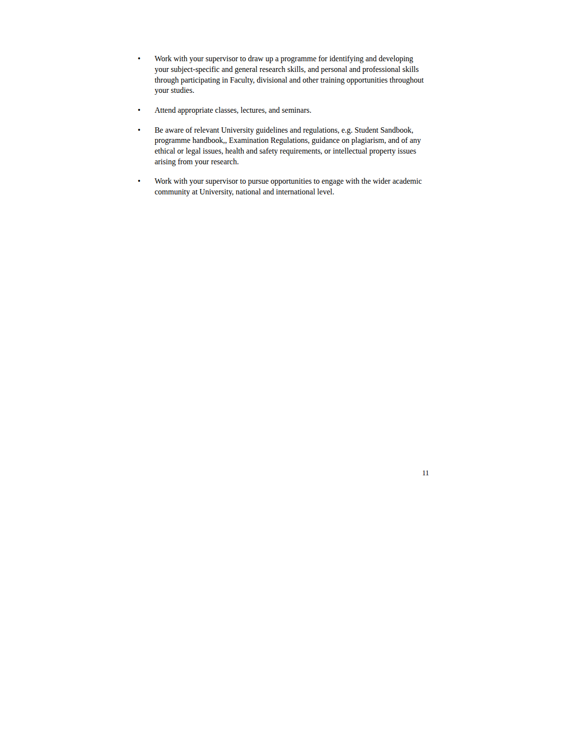Work with your supervisor to draw up a programme for identifying and developing your subject-specific and general research skills, and personal and professional skills through participating in Faculty, divisional and other training opportunities throughout your studies.
Attend appropriate classes, lectures, and seminars.
Be aware of relevant University guidelines and regulations, e.g. Student Sandbook, programme handbook,, Examination Regulations, guidance on plagiarism, and of any ethical or legal issues, health and safety requirements, or intellectual property issues arising from your research.
Work with your supervisor to pursue opportunities to engage with the wider academic community at University, national and international level.
11